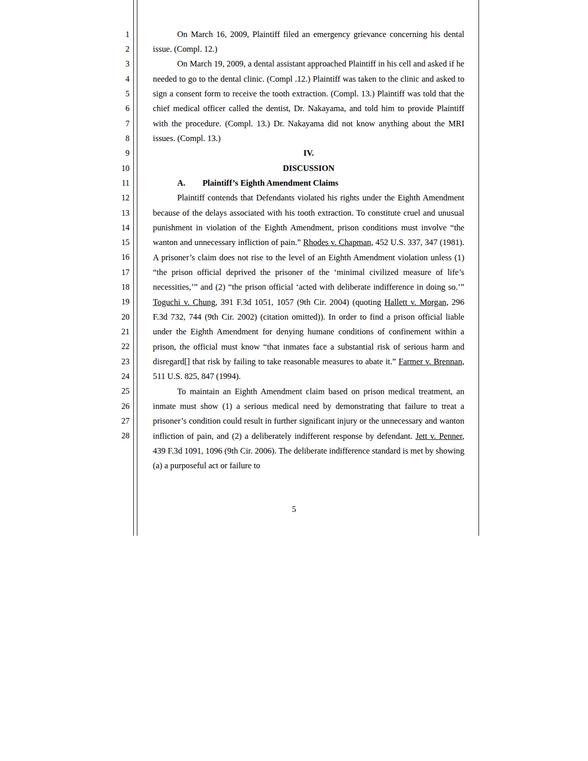1
2
3
4
5
6
7
8
9
10
11
12
13
14
15
16
17
18
19
20
21
22
23
24
25
26
27
28
On March 16, 2009, Plaintiff filed an emergency grievance concerning his dental issue. (Compl. 12.)
On March 19, 2009, a dental assistant approached Plaintiff in his cell and asked if he needed to go to the dental clinic. (Compl .12.) Plaintiff was taken to the clinic and asked to sign a consent form to receive the tooth extraction. (Compl. 13.) Plaintiff was told that the chief medical officer called the dentist, Dr. Nakayama, and told him to provide Plaintiff with the procedure. (Compl. 13.) Dr. Nakayama did not know anything about the MRI issues. (Compl. 13.)
IV.
DISCUSSION
A. Plaintiff’s Eighth Amendment Claims
Plaintiff contends that Defendants violated his rights under the Eighth Amendment because of the delays associated with his tooth extraction. To constitute cruel and unusual punishment in violation of the Eighth Amendment, prison conditions must involve “the wanton and unnecessary infliction of pain.” Rhodes v. Chapman, 452 U.S. 337, 347 (1981). A prisoner’s claim does not rise to the level of an Eighth Amendment violation unless (1) “the prison official deprived the prisoner of the ‘minimal civilized measure of life’s necessities,’” and (2) “the prison official ‘acted with deliberate indifference in doing so.’” Toguchi v. Chung, 391 F.3d 1051, 1057 (9th Cir. 2004) (quoting Hallett v. Morgan, 296 F.3d 732, 744 (9th Cir. 2002) (citation omitted)). In order to find a prison official liable under the Eighth Amendment for denying humane conditions of confinement within a prison, the official must know “that inmates face a substantial risk of serious harm and disregard[] that risk by failing to take reasonable measures to abate it.” Farmer v. Brennan, 511 U.S. 825, 847 (1994).
To maintain an Eighth Amendment claim based on prison medical treatment, an inmate must show (1) a serious medical need by demonstrating that failure to treat a prisoner’s condition could result in further significant injury or the unnecessary and wanton infliction of pain, and (2) a deliberately indifferent response by defendant. Jett v. Penner, 439 F.3d 1091, 1096 (9th Cir. 2006). The deliberate indifference standard is met by showing (a) a purposeful act or failure to
5